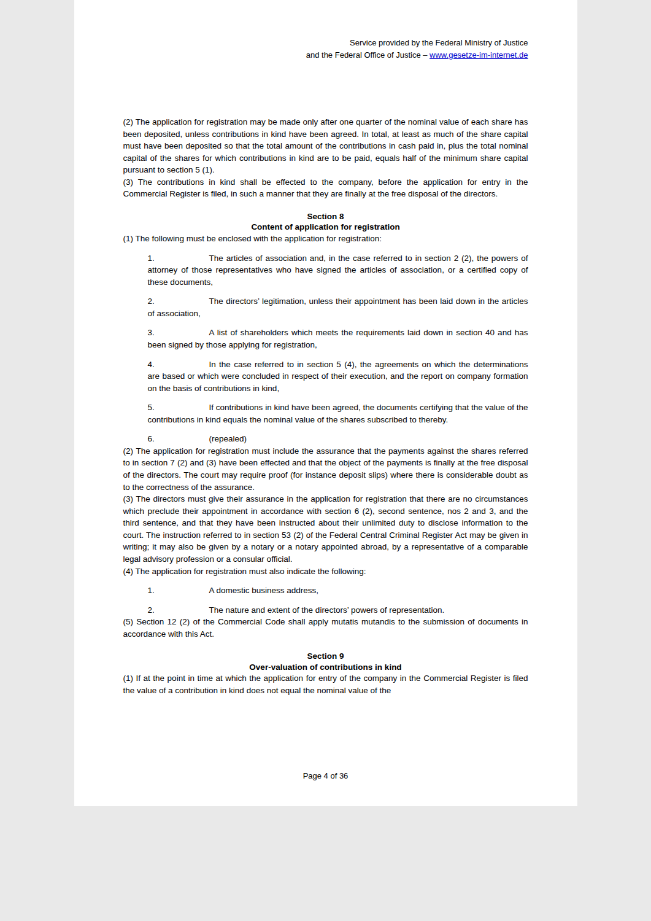Service provided by the Federal Ministry of Justice
and the Federal Office of Justice – www.gesetze-im-internet.de
(2) The application for registration may be made only after one quarter of the nominal value of each share has been deposited, unless contributions in kind have been agreed. In total, at least as much of the share capital must have been deposited so that the total amount of the contributions in cash paid in, plus the total nominal capital of the shares for which contributions in kind are to be paid, equals half of the minimum share capital pursuant to section 5 (1).
(3) The contributions in kind shall be effected to the company, before the application for entry in the Commercial Register is filed, in such a manner that they are finally at the free disposal of the directors.
Section 8 Content of application for registration
(1) The following must be enclosed with the application for registration:
1. The articles of association and, in the case referred to in section 2 (2), the powers of attorney of those representatives who have signed the articles of association, or a certified copy of these documents,
2. The directors’ legitimation, unless their appointment has been laid down in the articles of association,
3. A list of shareholders which meets the requirements laid down in section 40 and has been signed by those applying for registration,
4. In the case referred to in section 5 (4), the agreements on which the determinations are based or which were concluded in respect of their execution, and the report on company formation on the basis of contributions in kind,
5. If contributions in kind have been agreed, the documents certifying that the value of the contributions in kind equals the nominal value of the shares subscribed to thereby.
6.(repealed)
(2) The application for registration must include the assurance that the payments against the shares referred to in section 7 (2) and (3) have been effected and that the object of the payments is finally at the free disposal of the directors. The court may require proof (for instance deposit slips) where there is considerable doubt as to the correctness of the assurance.
(3) The directors must give their assurance in the application for registration that there are no circumstances which preclude their appointment in accordance with section 6 (2), second sentence, nos 2 and 3, and the third sentence, and that they have been instructed about their unlimited duty to disclose information to the court. The instruction referred to in section 53 (2) of the Federal Central Criminal Register Act may be given in writing; it may also be given by a notary or a notary appointed abroad, by a representative of a comparable legal advisory profession or a consular official.
(4) The application for registration must also indicate the following:
1. A domestic business address,
2. The nature and extent of the directors’ powers of representation.
(5) Section 12 (2) of the Commercial Code shall apply mutatis mutandis to the submission of documents in accordance with this Act.
Section 9 Over-valuation of contributions in kind
(1) If at the point in time at which the application for entry of the company in the Commercial Register is filed the value of a contribution in kind does not equal the nominal value of the
Page 4 of 36